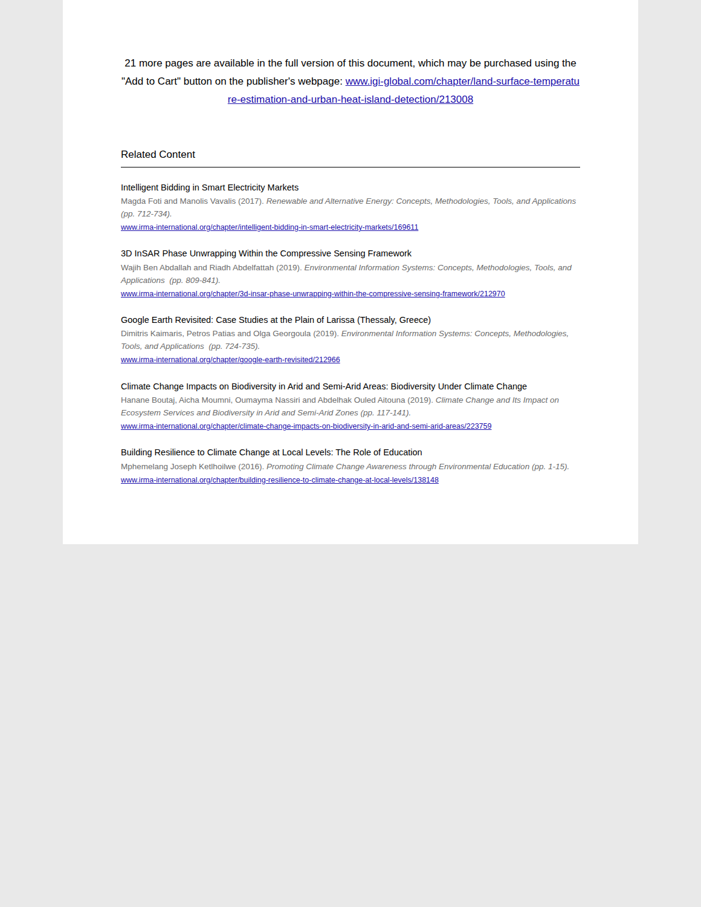21 more pages are available in the full version of this document, which may be purchased using the "Add to Cart" button on the publisher's webpage: www.igi-global.com/chapter/land-surface-temperature-estimation-and-urban-heat-island-detection/213008
Related Content
Intelligent Bidding in Smart Electricity Markets
Magda Foti and Manolis Vavalis (2017). Renewable and Alternative Energy: Concepts, Methodologies, Tools, and Applications (pp. 712-734).
www.irma-international.org/chapter/intelligent-bidding-in-smart-electricity-markets/169611
3D InSAR Phase Unwrapping Within the Compressive Sensing Framework
Wajih Ben Abdallah and Riadh Abdelfattah (2019). Environmental Information Systems: Concepts, Methodologies, Tools, and Applications (pp. 809-841).
www.irma-international.org/chapter/3d-insar-phase-unwrapping-within-the-compressive-sensing-framework/212970
Google Earth Revisited: Case Studies at the Plain of Larissa (Thessaly, Greece)
Dimitris Kaimaris, Petros Patias and Olga Georgoula (2019). Environmental Information Systems: Concepts, Methodologies, Tools, and Applications (pp. 724-735).
www.irma-international.org/chapter/google-earth-revisited/212966
Climate Change Impacts on Biodiversity in Arid and Semi-Arid Areas: Biodiversity Under Climate Change
Hanane Boutaj, Aicha Moumni, Oumayma Nassiri and Abdelhak Ouled Aitouna (2019). Climate Change and Its Impact on Ecosystem Services and Biodiversity in Arid and Semi-Arid Zones (pp. 117-141).
www.irma-international.org/chapter/climate-change-impacts-on-biodiversity-in-arid-and-semi-arid-areas/223759
Building Resilience to Climate Change at Local Levels: The Role of Education
Mphemelang Joseph Ketlhoilwe (2016). Promoting Climate Change Awareness through Environmental Education (pp. 1-15).
www.irma-international.org/chapter/building-resilience-to-climate-change-at-local-levels/138148